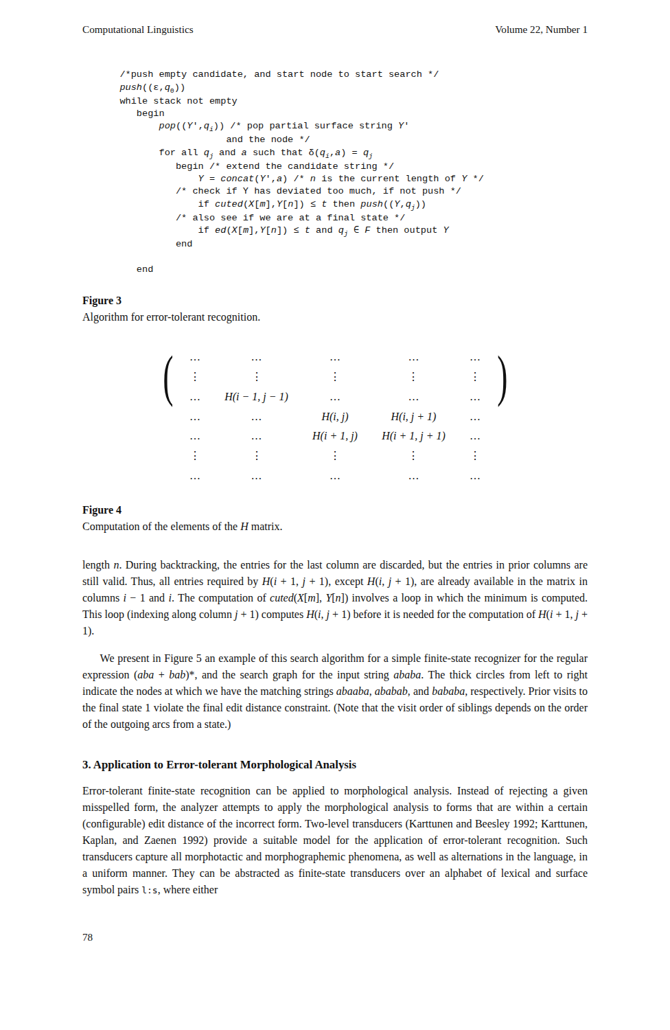Computational Linguistics Volume 22, Number 1
/*push empty candidate, and start node to start search */
push((ε,q0))
while stack not empty
   begin
       pop((Y′,qi)) /* pop partial surface string Y′
                   and the node */
       for all qj and a such that δ(qi,a) = qj
          begin /* extend the candidate string */
              Y = concat(Y′,a) /* n is the current length of Y */
          /* check if Y has deviated too much, if not push */
              if cuted(X[m],Y[n]) ≤ t then push((Y,qj))
          /* also see if we are at a final state */
              if ed(X[m],Y[n]) ≤ t and qj ∈ F then output Y
          end

   end
Figure 3 Algorithm for error-tolerant recognition.
(
| … | … | … | … | … |
| ⋮ | ⋮ | ⋮ | ⋮ | ⋮ |
| … | H(i − 1, j − 1) | … | … | … |
| … | … | H(i, j) | H(i, j + 1) | … |
| … | … | H(i + 1, j) | H(i + 1, j + 1) | … |
| ⋮ | ⋮ | ⋮ | ⋮ | ⋮ |
| … | … | … | … | … |
)
Figure 4 Computation of the elements of the H matrix.
length n. During backtracking, the entries for the last column are discarded, but the entries in prior columns are still valid. Thus, all entries required by H(i + 1, j + 1), except H(i, j + 1), are already available in the matrix in columns i − 1 and i. The computation of cuted(X[m], Y[n]) involves a loop in which the minimum is computed. This loop (indexing along column j + 1) computes H(i, j + 1) before it is needed for the computation of H(i + 1, j + 1).
We present in Figure 5 an example of this search algorithm for a simple finite-state recognizer for the regular expression (aba + bab)*, and the search graph for the input string ababa. The thick circles from left to right indicate the nodes at which we have the matching strings abaaba, ababab, and bababa, respectively. Prior visits to the final state 1 violate the final edit distance constraint. (Note that the visit order of siblings depends on the order of the outgoing arcs from a state.)
3. Application to Error-tolerant Morphological Analysis
Error-tolerant finite-state recognition can be applied to morphological analysis. Instead of rejecting a given misspelled form, the analyzer attempts to apply the morphological analysis to forms that are within a certain (configurable) edit distance of the incorrect form. Two-level transducers (Karttunen and Beesley 1992; Karttunen, Kaplan, and Zaenen 1992) provide a suitable model for the application of error-tolerant recognition. Such transducers capture all morphotactic and morphographemic phenomena, as well as alternations in the language, in a uniform manner. They can be abstracted as finite-state transducers over an alphabet of lexical and surface symbol pairs l:s, where either
78